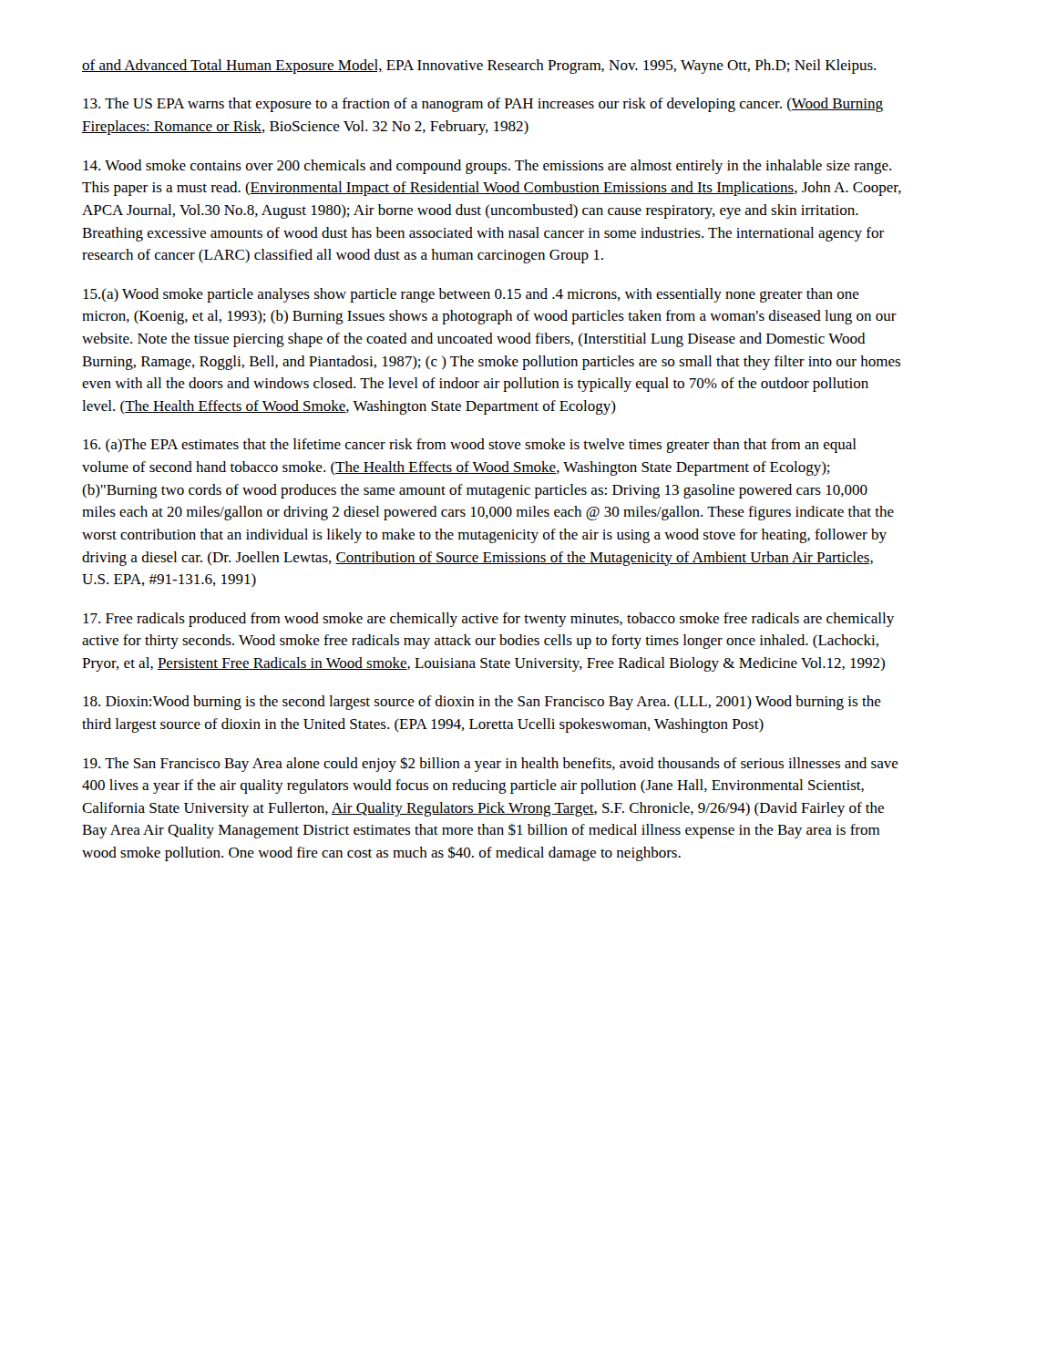of and Advanced Total Human Exposure Model, EPA Innovative Research Program, Nov. 1995, Wayne Ott, Ph.D; Neil Kleipus.
13. The US EPA warns that exposure to a fraction of a nanogram of PAH increases our risk of developing cancer. (Wood Burning Fireplaces: Romance or Risk, BioScience Vol. 32 No 2, February, 1982)
14. Wood smoke contains over 200 chemicals and compound groups. The emissions are almost entirely in the inhalable size range. This paper is a must read. (Environmental Impact of Residential Wood Combustion Emissions and Its Implications, John A. Cooper, APCA Journal, Vol.30 No.8, August 1980); Air borne wood dust (uncombusted) can cause respiratory, eye and skin irritation. Breathing excessive amounts of wood dust has been associated with nasal cancer in some industries. The international agency for research of cancer (LARC) classified all wood dust as a human carcinogen Group 1.
15.(a) Wood smoke particle analyses show particle range between 0.15 and .4 microns, with essentially none greater than one micron, (Koenig, et al, 1993); (b) Burning Issues shows a photograph of wood particles taken from a woman's diseased lung on our website. Note the tissue piercing shape of the coated and uncoated wood fibers, (Interstitial Lung Disease and Domestic Wood Burning, Ramage, Roggli, Bell, and Piantadosi, 1987); (c ) The smoke pollution particles are so small that they filter into our homes even with all the doors and windows closed. The level of indoor air pollution is typically equal to 70% of the outdoor pollution level. (The Health Effects of Wood Smoke, Washington State Department of Ecology)
16. (a)The EPA estimates that the lifetime cancer risk from wood stove smoke is twelve times greater than that from an equal volume of second hand tobacco smoke. (The Health Effects of Wood Smoke, Washington State Department of Ecology); (b)"Burning two cords of wood produces the same amount of mutagenic particles as: Driving 13 gasoline powered cars 10,000 miles each at 20 miles/gallon or driving 2 diesel powered cars 10,000 miles each @ 30 miles/gallon. These figures indicate that the worst contribution that an individual is likely to make to the mutagenicity of the air is using a wood stove for heating, follower by driving a diesel car. (Dr. Joellen Lewtas, Contribution of Source Emissions of the Mutagenicity of Ambient Urban Air Particles, U.S. EPA, #91-131.6, 1991)
17. Free radicals produced from wood smoke are chemically active for twenty minutes, tobacco smoke free radicals are chemically active for thirty seconds. Wood smoke free radicals may attack our bodies cells up to forty times longer once inhaled. (Lachocki, Pryor, et al, Persistent Free Radicals in Wood smoke, Louisiana State University, Free Radical Biology & Medicine Vol.12, 1992)
18. Dioxin:Wood burning is the second largest source of dioxin in the San Francisco Bay Area. (LLL, 2001) Wood burning is the third largest source of dioxin in the United States. (EPA 1994, Loretta Ucelli spokeswoman, Washington Post)
19. The San Francisco Bay Area alone could enjoy $2 billion a year in health benefits, avoid thousands of serious illnesses and save 400 lives a year if the air quality regulators would focus on reducing particle air pollution (Jane Hall, Environmental Scientist, California State University at Fullerton, Air Quality Regulators Pick Wrong Target, S.F. Chronicle, 9/26/94) (David Fairley of the Bay Area Air Quality Management District estimates that more than $1 billion of medical illness expense in the Bay area is from wood smoke pollution. One wood fire can cost as much as $40. of medical damage to neighbors.